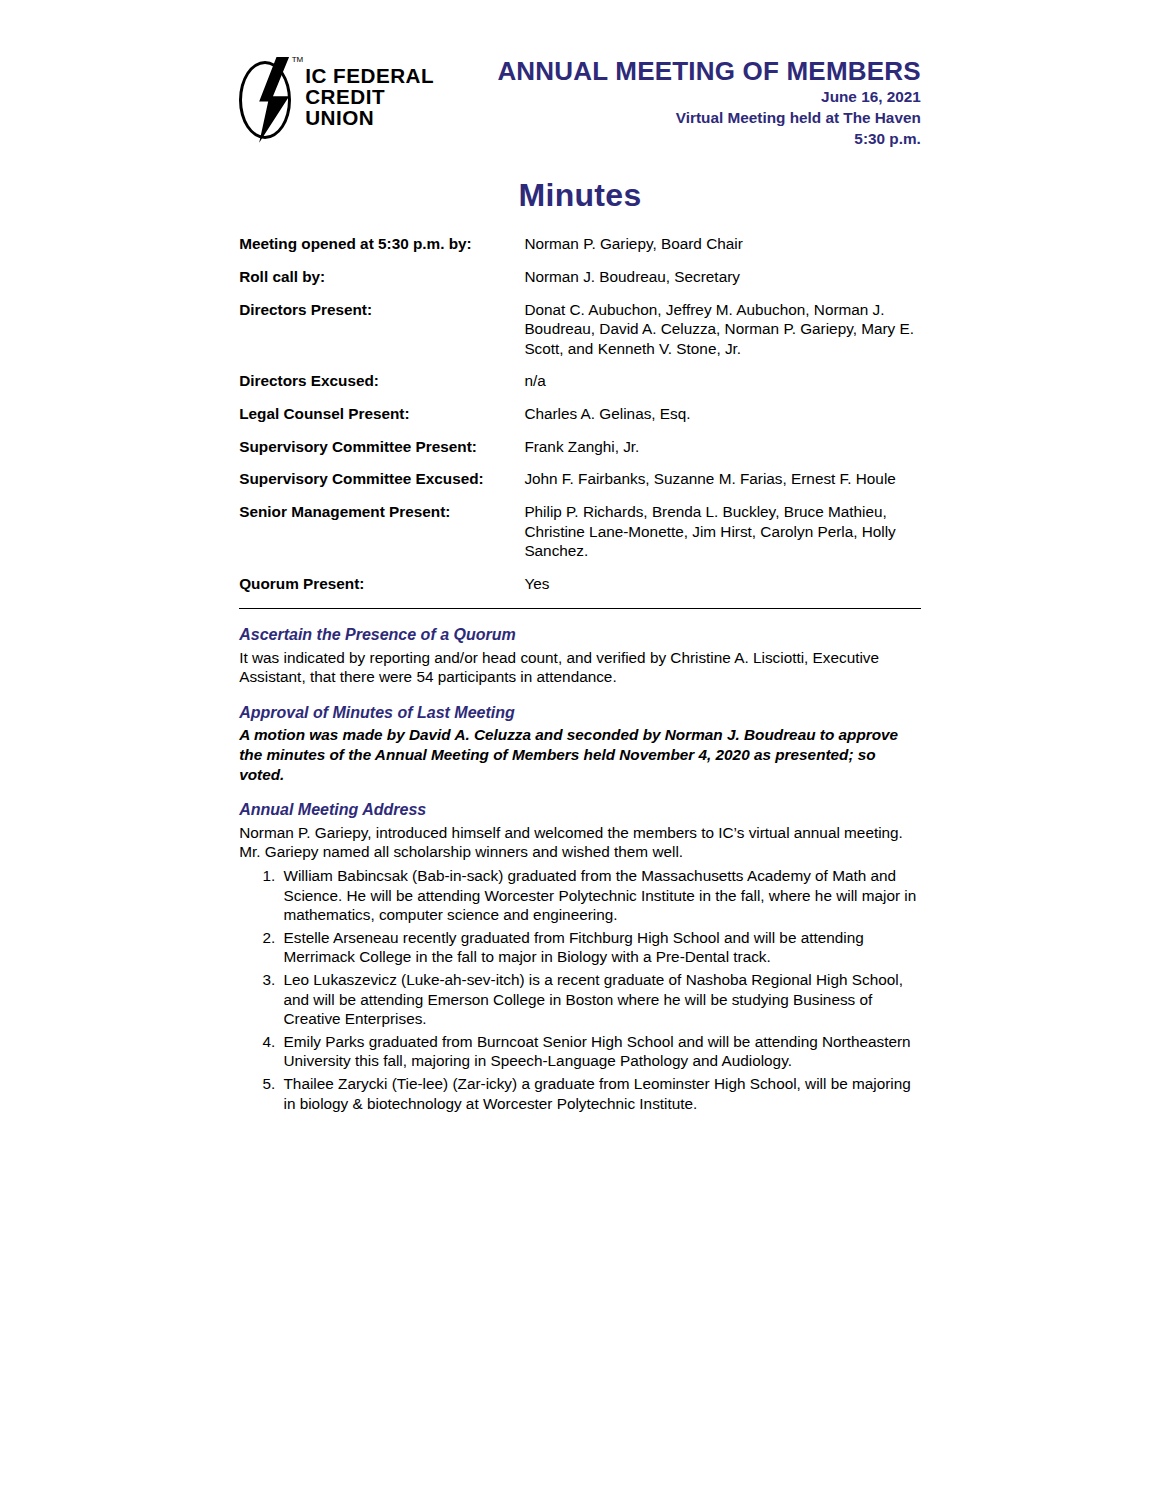TM
IC FEDERAL CREDIT UNION
ANNUAL MEETING OF MEMBERS
June 16, 2021
Virtual Meeting held at The Haven
5:30 p.m.
Minutes
| Meeting opened at 5:30 p.m. by: | Norman P. Gariepy, Board Chair |
| Roll call by: | Norman J. Boudreau, Secretary |
| Directors Present: | Donat C. Aubuchon, Jeffrey M. Aubuchon, Norman J. Boudreau, David A. Celuzza, Norman P. Gariepy, Mary E. Scott, and Kenneth V. Stone, Jr. |
| Directors Excused: | n/a |
| Legal Counsel Present: | Charles A. Gelinas, Esq. |
| Supervisory Committee Present: | Frank Zanghi, Jr. |
| Supervisory Committee Excused: | John F. Fairbanks, Suzanne M. Farias, Ernest F. Houle |
| Senior Management Present: | Philip P. Richards, Brenda L. Buckley, Bruce Mathieu, Christine Lane-Monette, Jim Hirst, Carolyn Perla, Holly Sanchez. |
| Quorum Present: | Yes |
Ascertain the Presence of a Quorum
It was indicated by reporting and/or head count, and verified by Christine A. Lisciotti, Executive Assistant, that there were 54 participants in attendance.
Approval of Minutes of Last Meeting
A motion was made by David A. Celuzza and seconded by Norman J. Boudreau to approve the minutes of the Annual Meeting of Members held November 4, 2020 as presented; so voted.
Annual Meeting Address
Norman P. Gariepy, introduced himself and welcomed the members to IC’s virtual annual meeting. Mr. Gariepy named all scholarship winners and wished them well.
William Babincsak (Bab-in-sack) graduated from the Massachusetts Academy of Math and Science. He will be attending Worcester Polytechnic Institute in the fall, where he will major in mathematics, computer science and engineering.
Estelle Arseneau recently graduated from Fitchburg High School and will be attending Merrimack College in the fall to major in Biology with a Pre-Dental track.
Leo Lukaszevicz (Luke-ah-sev-itch) is a recent graduate of Nashoba Regional High School, and will be attending Emerson College in Boston where he will be studying Business of Creative Enterprises.
Emily Parks graduated from Burncoat Senior High School and will be attending Northeastern University this fall, majoring in Speech-Language Pathology and Audiology.
Thailee Zarycki (Tie-lee) (Zar-icky) a graduate from Leominster High School, will be majoring in biology & biotechnology at Worcester Polytechnic Institute.